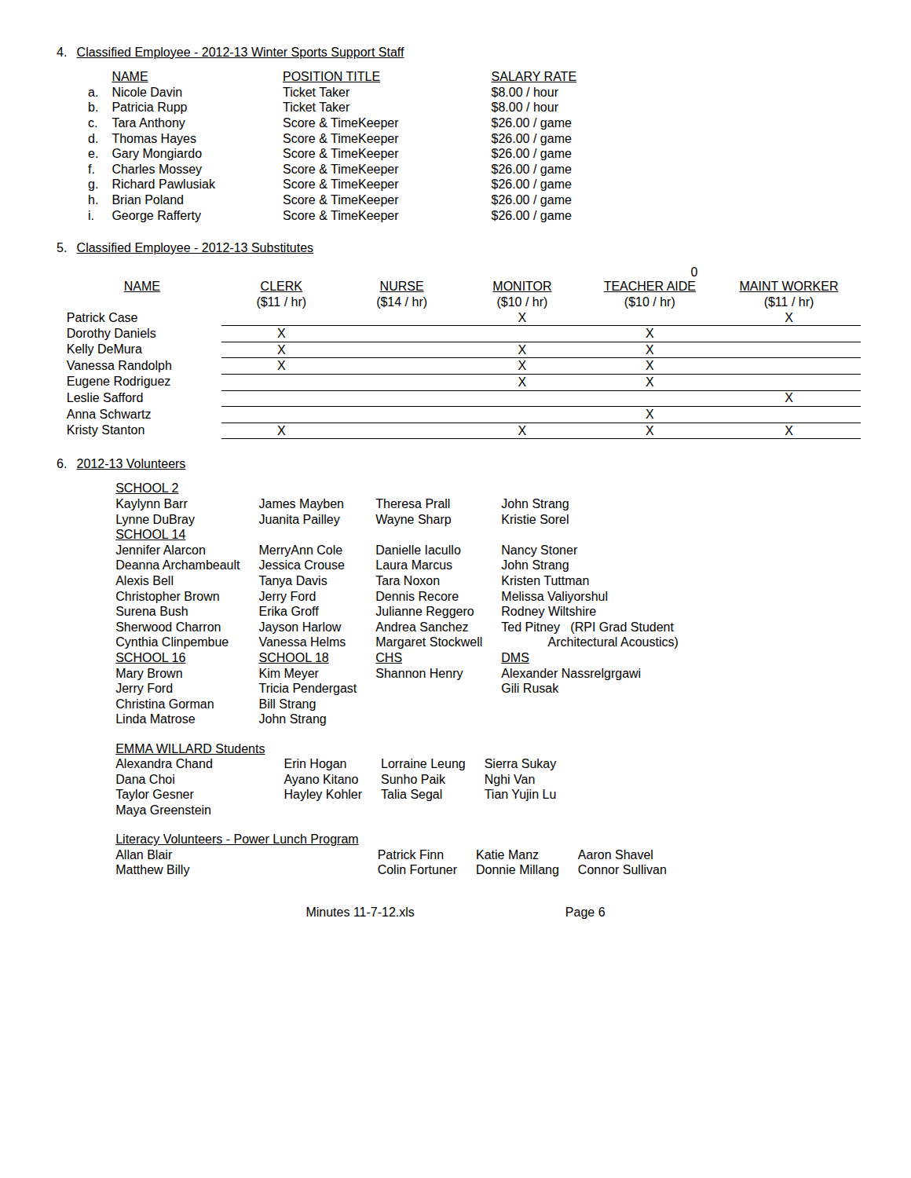4. Classified Employee - 2012-13 Winter Sports Support Staff
| | NAME | POSITION TITLE | SALARY RATE |
| a. | Nicole Davin | Ticket Taker | $8.00 / hour |
| b. | Patricia Rupp | Ticket Taker | $8.00 / hour |
| c. | Tara Anthony | Score & TimeKeeper | $26.00 / game |
| d. | Thomas Hayes | Score & TimeKeeper | $26.00 / game |
| e. | Gary Mongiardo | Score & TimeKeeper | $26.00 / game |
| f. | Charles Mossey | Score & TimeKeeper | $26.00 / game |
| g. | Richard Pawlusiak | Score & TimeKeeper | $26.00 / game |
| h. | Brian Poland | Score & TimeKeeper | $26.00 / game |
| i. | George Rafferty | Score & TimeKeeper | $26.00 / game |
5. Classified Employee - 2012-13 Substitutes
0
| NAME | CLERK | NURSE | MONITOR | TEACHER AIDE | MAINT WORKER |
| --- | --- | --- | --- | --- | --- |
| | ($11 / hr) | ($14 / hr) | ($10 / hr) | ($10 / hr) | ($11 / hr) |
| Patrick Case | | | X | | X |
| Dorothy Daniels | X | | | X | |
| Kelly DeMura | X | | X | X | |
| Vanessa Randolph | X | | X | X | |
| Eugene Rodriguez | | | X | X | |
| Leslie Safford | | | | | X |
| Anna Schwartz | | | | X | |
| Kristy Stanton | X | | X | X | X |
6. 2012-13 Volunteers
| SCHOOL 2 | | | |
| Kaylynn Barr | James Mayben | Theresa Prall | John Strang |
| Lynne DuBray | Juanita Pailley | Wayne Sharp | Kristie Sorel |
| SCHOOL 14 | | | |
| Jennifer Alarcon | MerryAnn Cole | Danielle Iacullo | Nancy Stoner |
| Deanna Archambeault | Jessica Crouse | Laura Marcus | John Strang |
| Alexis Bell | Tanya Davis | Tara Noxon | Kristen Tuttman |
| Christopher Brown | Jerry Ford | Dennis Recore | Melissa Valiyorshul |
| Surena Bush | Erika Groff | Julianne Reggero | Rodney Wiltshire |
| Sherwood Charron | Jayson Harlow | Andrea Sanchez | Ted Pitney (RPI Grad Student |
| Cynthia Clinpembue | Vanessa Helms | Margaret Stockwell | Architectural Acoustics) |
| SCHOOL 16 | SCHOOL 18 | CHS | DMS |
| Mary Brown | Kim Meyer | Shannon Henry | Alexander Nassrelgrgawi |
| Jerry Ford | Tricia Pendergast | | Gili Rusak |
| Christina Gorman | Bill Strang | | |
| Linda Matrose | John Strang | | |
| EMMA WILLARD Students | | | |
| Alexandra Chand | Erin Hogan | Lorraine Leung | Sierra Sukay |
| Dana Choi | Ayano Kitano | Sunho Paik | Nghi Van |
| Taylor Gesner | Hayley Kohler | Talia Segal | Tian Yujin Lu |
| Maya Greenstein | | | |
| Literacy Volunteers - Power Lunch Program | | | |
| Allan Blair | Patrick Finn | Katie Manz | Aaron Shavel |
| Matthew Billy | Colin Fortuner | Donnie Millang | Connor Sullivan |
Minutes 11-7-12.xls Page 6